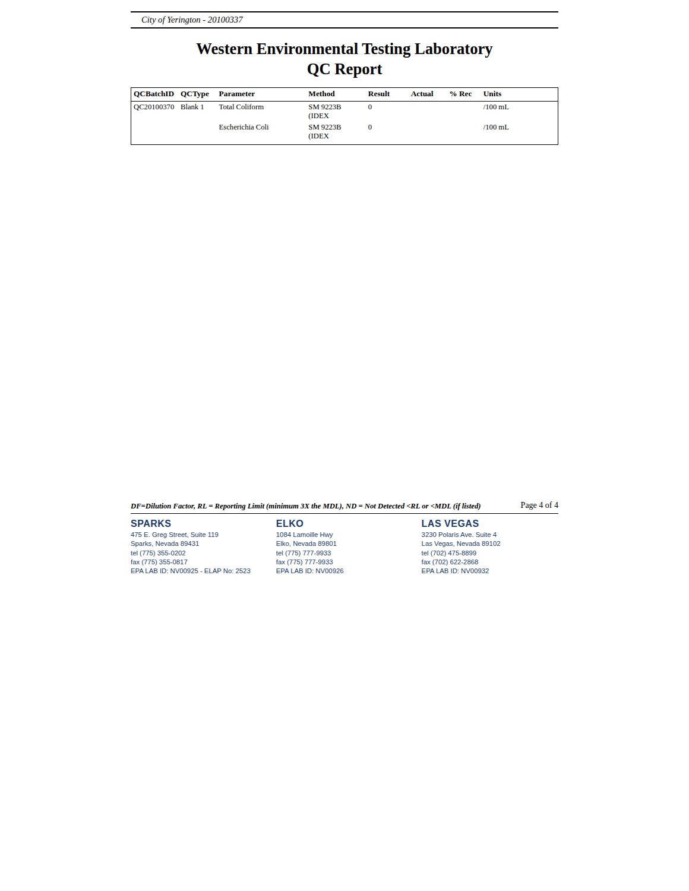City of Yerington - 20100337
Western Environmental Testing Laboratory
QC Report
| QCBatchID | QCType | Parameter | Method | Result | Actual | % Rec | Units |
| --- | --- | --- | --- | --- | --- | --- | --- |
| QC20100370 | Blank 1 | Total Coliform | SM 9223B (IDEX | 0 | | | /100 mL |
| | | Escherichia Coli | SM 9223B (IDEX | 0 | | | /100 mL |
DF=Dilution Factor, RL = Reporting Limit (minimum 3X the MDL), ND = Not Detected <RL or <MDL (if listed) Page 4 of 4
SPARKS
475 E. Greg Street, Suite 119
Sparks, Nevada 89431
tel (775) 355-0202
fax (775) 355-0817
EPA LAB ID: NV00925 - ELAP No: 2523
ELKO
1084 Lamoille Hwy
Elko, Nevada 89801
tel (775) 777-9933
fax (775) 777-9933
EPA LAB ID: NV00926
LAS VEGAS
3230 Polaris Ave. Suite 4
Las Vegas, Nevada 89102
tel (702) 475-8899
fax (702) 622-2868
EPA LAB ID: NV00932